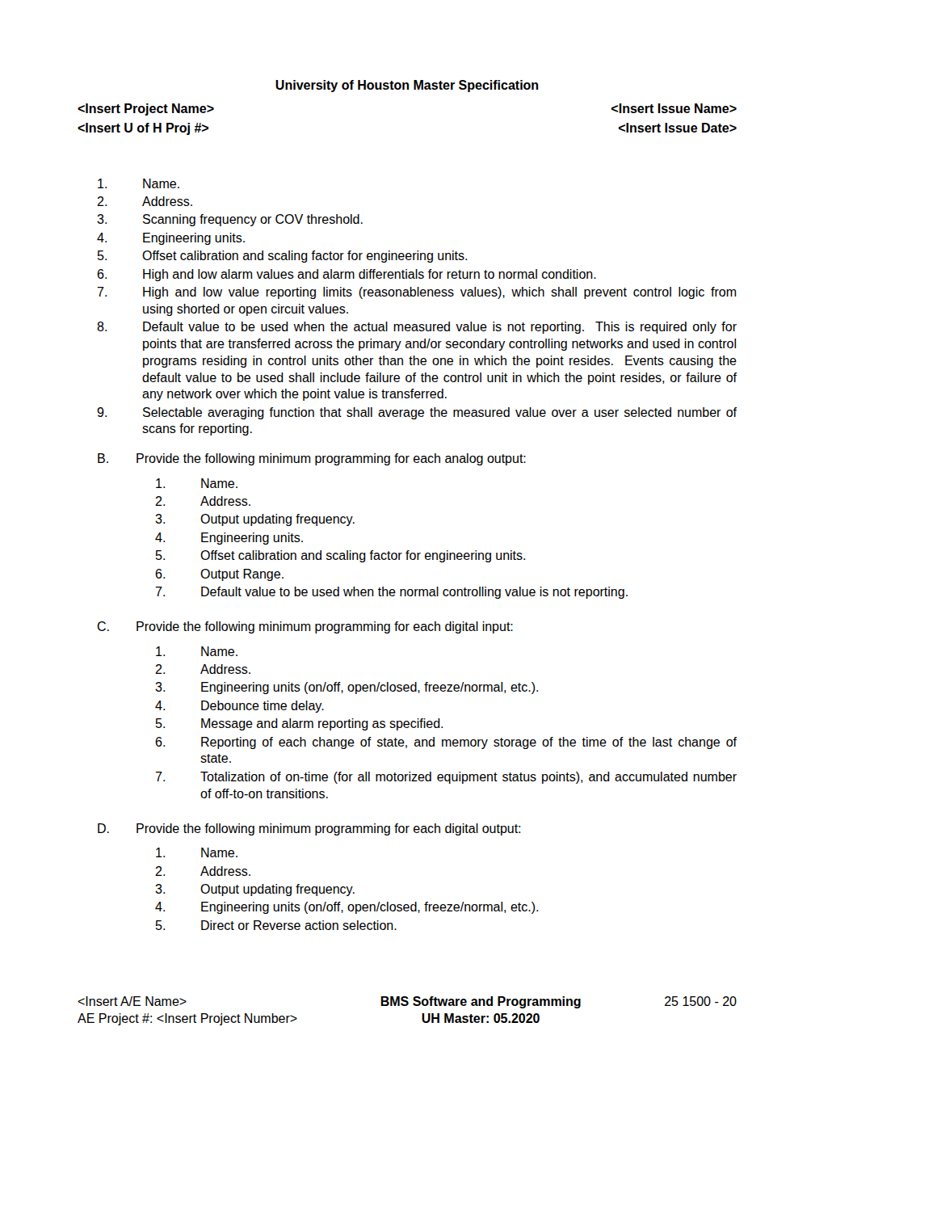University of Houston Master Specification
<Insert Project Name> <Insert Issue Name>
<Insert U of H Proj #> <Insert Issue Date>
1. Name.
2. Address.
3. Scanning frequency or COV threshold.
4. Engineering units.
5. Offset calibration and scaling factor for engineering units.
6. High and low alarm values and alarm differentials for return to normal condition.
7. High and low value reporting limits (reasonableness values), which shall prevent control logic from using shorted or open circuit values.
8. Default value to be used when the actual measured value is not reporting. This is required only for points that are transferred across the primary and/or secondary controlling networks and used in control programs residing in control units other than the one in which the point resides. Events causing the default value to be used shall include failure of the control unit in which the point resides, or failure of any network over which the point value is transferred.
9. Selectable averaging function that shall average the measured value over a user selected number of scans for reporting.
B. Provide the following minimum programming for each analog output:
1. Name.
2. Address.
3. Output updating frequency.
4. Engineering units.
5. Offset calibration and scaling factor for engineering units.
6. Output Range.
7. Default value to be used when the normal controlling value is not reporting.
C. Provide the following minimum programming for each digital input:
1. Name.
2. Address.
3. Engineering units (on/off, open/closed, freeze/normal, etc.).
4. Debounce time delay.
5. Message and alarm reporting as specified.
6. Reporting of each change of state, and memory storage of the time of the last change of state.
7. Totalization of on-time (for all motorized equipment status points), and accumulated number of off-to-on transitions.
D. Provide the following minimum programming for each digital output:
1. Name.
2. Address.
3. Output updating frequency.
4. Engineering units (on/off, open/closed, freeze/normal, etc.).
5. Direct or Reverse action selection.
<Insert A/E Name>
AE Project #: <Insert Project Number>
BMS Software and Programming
UH Master: 05.2020
25 1500 - 20